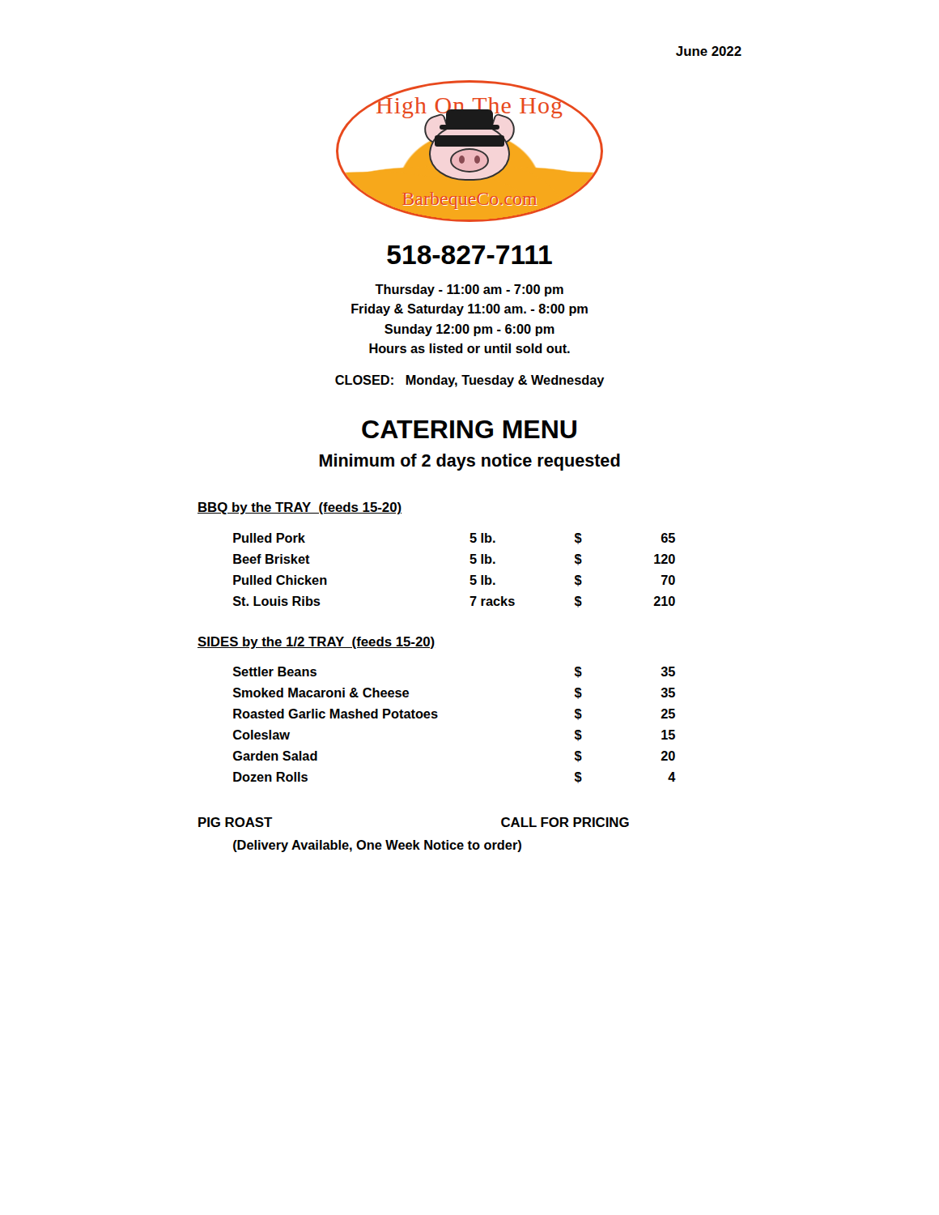June 2022
High On The Hog
BarbequeCo.com
518-827-7111
Thursday - 11:00 am - 7:00 pm
Friday & Saturday 11:00 am. - 8:00 pm
Sunday 12:00 pm - 6:00 pm
Hours as listed or until sold out.
CLOSED: Monday, Tuesday & Wednesday
CATERING MENU
Minimum of 2 days notice requested
BBQ by the TRAY (feeds 15-20)
| Pulled Pork | 5 lb. | $ | 65 |
| Beef Brisket | 5 lb. | $ | 120 |
| Pulled Chicken | 5 lb. | $ | 70 |
| St. Louis Ribs | 7 racks | $ | 210 |
SIDES by the 1/2 TRAY (feeds 15-20)
| Settler Beans | | $ | 35 |
| Smoked Macaroni & Cheese | | $ | 35 |
| Roasted Garlic Mashed Potatoes | | $ | 25 |
| Coleslaw | | $ | 15 |
| Garden Salad | | $ | 20 |
| Dozen Rolls | | $ | 4 |
PIG ROAST CALL FOR PRICING
(Delivery Available, One Week Notice to order)